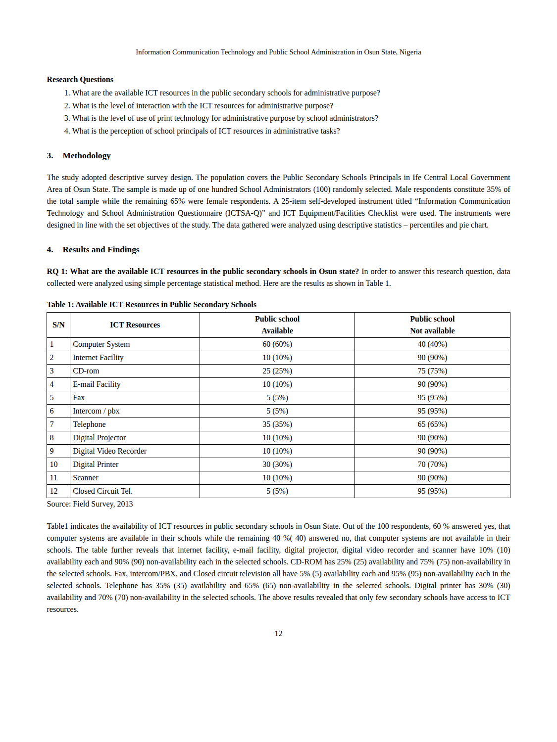Information Communication Technology and Public School Administration in Osun State, Nigeria
Research Questions
What are the available ICT resources in the public secondary schools for administrative purpose?
What is the level of interaction with the ICT resources for administrative purpose?
What is the level of use of print technology for administrative purpose by school administrators?
What is the perception of school principals of ICT resources in administrative tasks?
3. Methodology
The study adopted descriptive survey design. The population covers the Public Secondary Schools Principals in Ife Central Local Government Area of Osun State. The sample is made up of one hundred School Administrators (100) randomly selected. Male respondents constitute 35% of the total sample while the remaining 65% were female respondents. A 25-item self-developed instrument titled “Information Communication Technology and School Administration Questionnaire (ICTSA-Q)” and ICT Equipment/Facilities Checklist were used. The instruments were designed in line with the set objectives of the study. The data gathered were analyzed using descriptive statistics – percentiles and pie chart.
4. Results and Findings
RQ 1: What are the available ICT resources in the public secondary schools in Osun state? In order to answer this research question, data collected were analyzed using simple percentage statistical method. Here are the results as shown in Table 1.
Table 1: Available ICT Resources in Public Secondary Schools
| S/N | ICT Resources | Public school Available | Public school Not available |
| --- | --- | --- | --- |
| 1 | Computer System | 60 (60%) | 40 (40%) |
| 2 | Internet Facility | 10 (10%) | 90 (90%) |
| 3 | CD-rom | 25 (25%) | 75 (75%) |
| 4 | E-mail Facility | 10 (10%) | 90 (90%) |
| 5 | Fax | 5 (5%) | 95 (95%) |
| 6 | Intercom / pbx | 5 (5%) | 95 (95%) |
| 7 | Telephone | 35 (35%) | 65 (65%) |
| 8 | Digital Projector | 10 (10%) | 90 (90%) |
| 9 | Digital Video Recorder | 10 (10%) | 90 (90%) |
| 10 | Digital Printer | 30 (30%) | 70 (70%) |
| 11 | Scanner | 10 (10%) | 90 (90%) |
| 12 | Closed Circuit Tel. | 5 (5%) | 95 (95%) |
Source: Field Survey, 2013
Table1 indicates the availability of ICT resources in public secondary schools in Osun State. Out of the 100 respondents, 60 % answered yes, that computer systems are available in their schools while the remaining 40 %( 40) answered no, that computer systems are not available in their schools. The table further reveals that internet facility, e-mail facility, digital projector, digital video recorder and scanner have 10% (10) availability each and 90% (90) non-availability each in the selected schools. CD-ROM has 25% (25) availability and 75% (75) non-availability in the selected schools. Fax, intercom/PBX, and Closed circuit television all have 5% (5) availability each and 95% (95) non-availability each in the selected schools. Telephone has 35% (35) availability and 65% (65) non-availability in the selected schools. Digital printer has 30% (30) availability and 70% (70) non-availability in the selected schools. The above results revealed that only few secondary schools have access to ICT resources.
12